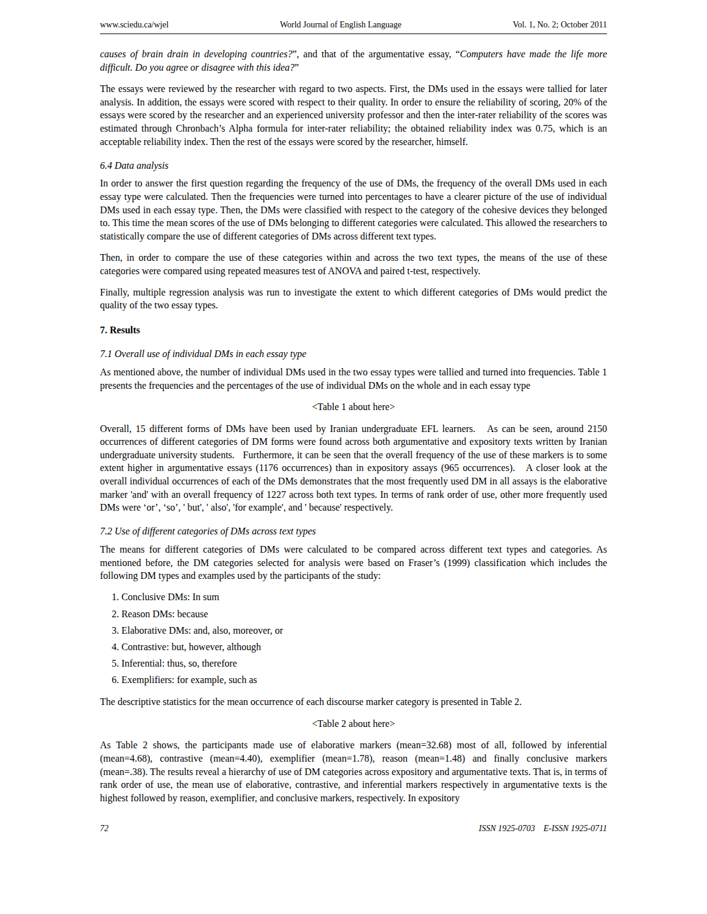www.sciedu.ca/wjel World Journal of English Language Vol. 1, No. 2; October 2011
causes of brain drain in developing countries?”, and that of the argumentative essay, “Computers have made the life more difficult. Do you agree or disagree with this idea?”
The essays were reviewed by the researcher with regard to two aspects. First, the DMs used in the essays were tallied for later analysis. In addition, the essays were scored with respect to their quality. In order to ensure the reliability of scoring, 20% of the essays were scored by the researcher and an experienced university professor and then the inter-rater reliability of the scores was estimated through Chronbach’s Alpha formula for inter-rater reliability; the obtained reliability index was 0.75, which is an acceptable reliability index. Then the rest of the essays were scored by the researcher, himself.
6.4 Data analysis
In order to answer the first question regarding the frequency of the use of DMs, the frequency of the overall DMs used in each essay type were calculated. Then the frequencies were turned into percentages to have a clearer picture of the use of individual DMs used in each essay type. Then, the DMs were classified with respect to the category of the cohesive devices they belonged to. This time the mean scores of the use of DMs belonging to different categories were calculated. This allowed the researchers to statistically compare the use of different categories of DMs across different text types.
Then, in order to compare the use of these categories within and across the two text types, the means of the use of these categories were compared using repeated measures test of ANOVA and paired t-test, respectively.
Finally, multiple regression analysis was run to investigate the extent to which different categories of DMs would predict the quality of the two essay types.
7. Results
7.1 Overall use of individual DMs in each essay type
As mentioned above, the number of individual DMs used in the two essay types were tallied and turned into frequencies. Table 1 presents the frequencies and the percentages of the use of individual DMs on the whole and in each essay type
<Table 1 about here>
Overall, 15 different forms of DMs have been used by Iranian undergraduate EFL learners. As can be seen, around 2150 occurrences of different categories of DM forms were found across both argumentative and expository texts written by Iranian undergraduate university students. Furthermore, it can be seen that the overall frequency of the use of these markers is to some extent higher in argumentative essays (1176 occurrences) than in expository assays (965 occurrences). A closer look at the overall individual occurrences of each of the DMs demonstrates that the most frequently used DM in all assays is the elaborative marker 'and' with an overall frequency of 1227 across both text types. In terms of rank order of use, other more frequently used DMs were ‘or’, ‘so’, ' but', ' also', 'for example', and ' because' respectively.
7.2 Use of different categories of DMs across text types
The means for different categories of DMs were calculated to be compared across different text types and categories. As mentioned before, the DM categories selected for analysis were based on Fraser’s (1999) classification which includes the following DM types and examples used by the participants of the study:
Conclusive DMs: In sum
Reason DMs: because
Elaborative DMs: and, also, moreover, or
Contrastive: but, however, although
Inferential: thus, so, therefore
Exemplifiers: for example, such as
The descriptive statistics for the mean occurrence of each discourse marker category is presented in Table 2.
<Table 2 about here>
As Table 2 shows, the participants made use of elaborative markers (mean=32.68) most of all, followed by inferential (mean=4.68), contrastive (mean=4.40), exemplifier (mean=1.78), reason (mean=1.48) and finally conclusive markers (mean=.38). The results reveal a hierarchy of use of DM categories across expository and argumentative texts. That is, in terms of rank order of use, the mean use of elaborative, contrastive, and inferential markers respectively in argumentative texts is the highest followed by reason, exemplifier, and conclusive markers, respectively. In expository
72 ISSN 1925-0703 E-ISSN 1925-0711